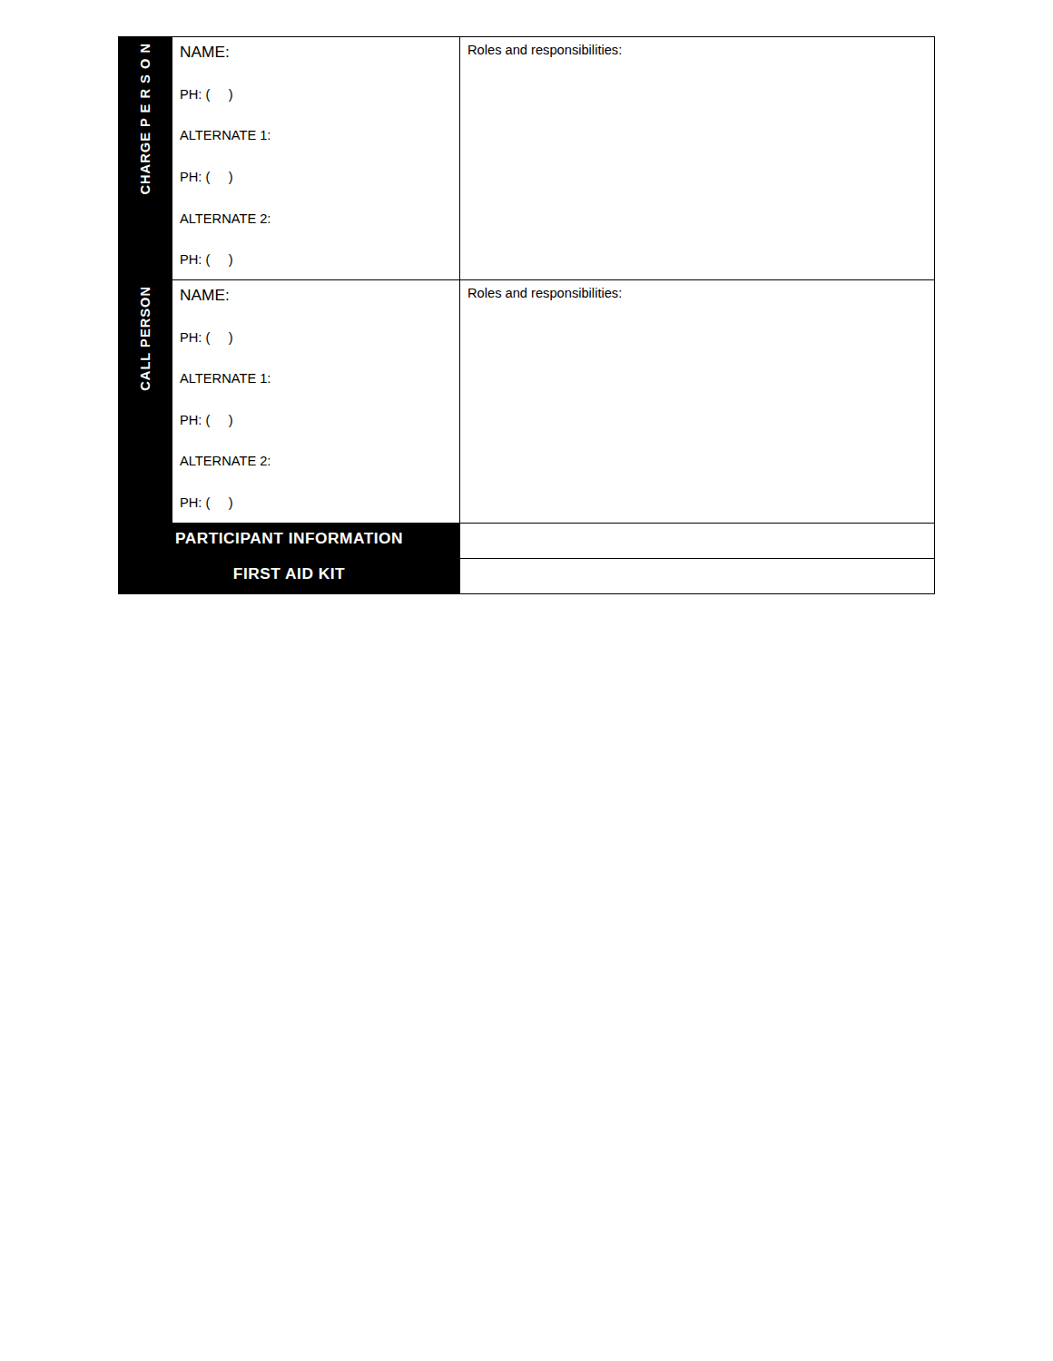| CHARGE P E R S O N | NAME: PH: ( ) ALTERNATE 1: PH: ( ) ALTERNATE 2: PH: ( ) | Roles and responsibilities: |
| CALL PERSON | NAME: PH: ( ) ALTERNATE 1: PH: ( ) ALTERNATE 2: PH: ( ) | Roles and responsibilities: |
| PARTICIPANT INFORMATION | |
| FIRST AID KIT | |